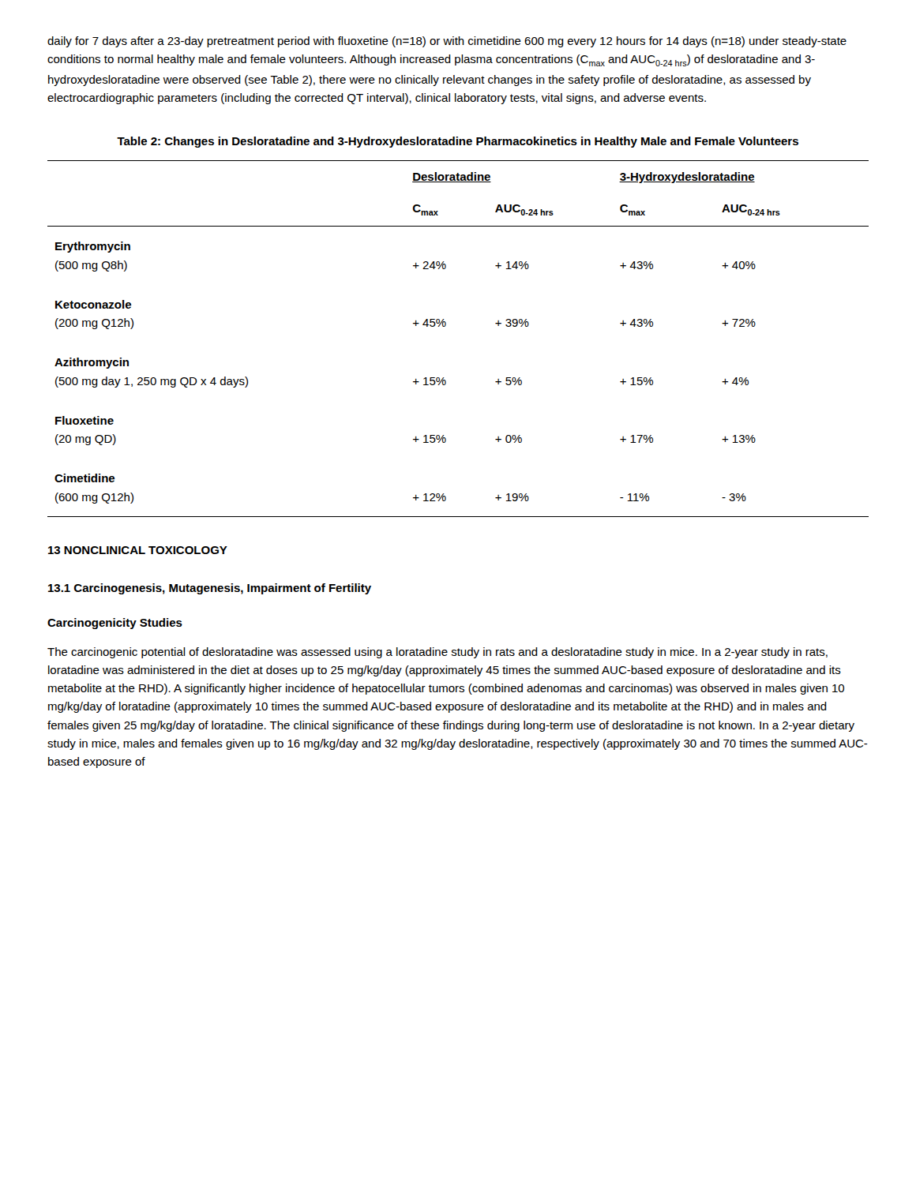daily for 7 days after a 23-day pretreatment period with fluoxetine (n=18) or with cimetidine 600 mg every 12 hours for 14 days (n=18) under steady-state conditions to normal healthy male and female volunteers. Although increased plasma concentrations (Cmax and AUC0-24 hrs) of desloratadine and 3-hydroxydesloratadine were observed (see Table 2), there were no clinically relevant changes in the safety profile of desloratadine, as assessed by electrocardiographic parameters (including the corrected QT interval), clinical laboratory tests, vital signs, and adverse events.
Table 2: Changes in Desloratadine and 3-Hydroxydesloratadine Pharmacokinetics in Healthy Male and Female Volunteers
| | Desloratadine | 3-Hydroxydesloratadine |
| --- | --- | --- |
| | C max | AUC 0-24 hrs | C max | AUC 0-24 hrs |
| Erythromycin (500 mg Q8h) | + 24% | + 14% | + 43% | + 40% |
| Ketoconazole (200 mg Q12h) | + 45% | + 39% | + 43% | + 72% |
| Azithromycin (500 mg day 1, 250 mg QD x 4 days) | + 15% | + 5% | + 15% | + 4% |
| Fluoxetine (20 mg QD) | + 15% | + 0% | + 17% | + 13% |
| Cimetidine (600 mg Q12h) | + 12% | + 19% | - 11% | - 3% |
13 NONCLINICAL TOXICOLOGY
13.1 Carcinogenesis, Mutagenesis, Impairment of Fertility
Carcinogenicity Studies
The carcinogenic potential of desloratadine was assessed using a loratadine study in rats and a desloratadine study in mice. In a 2-year study in rats, loratadine was administered in the diet at doses up to 25 mg/kg/day (approximately 45 times the summed AUC-based exposure of desloratadine and its metabolite at the RHD). A significantly higher incidence of hepatocellular tumors (combined adenomas and carcinomas) was observed in males given 10 mg/kg/day of loratadine (approximately 10 times the summed AUC-based exposure of desloratadine and its metabolite at the RHD) and in males and females given 25 mg/kg/day of loratadine. The clinical significance of these findings during long-term use of desloratadine is not known. In a 2-year dietary study in mice, males and females given up to 16 mg/kg/day and 32 mg/kg/day desloratadine, respectively (approximately 30 and 70 times the summed AUC-based exposure of